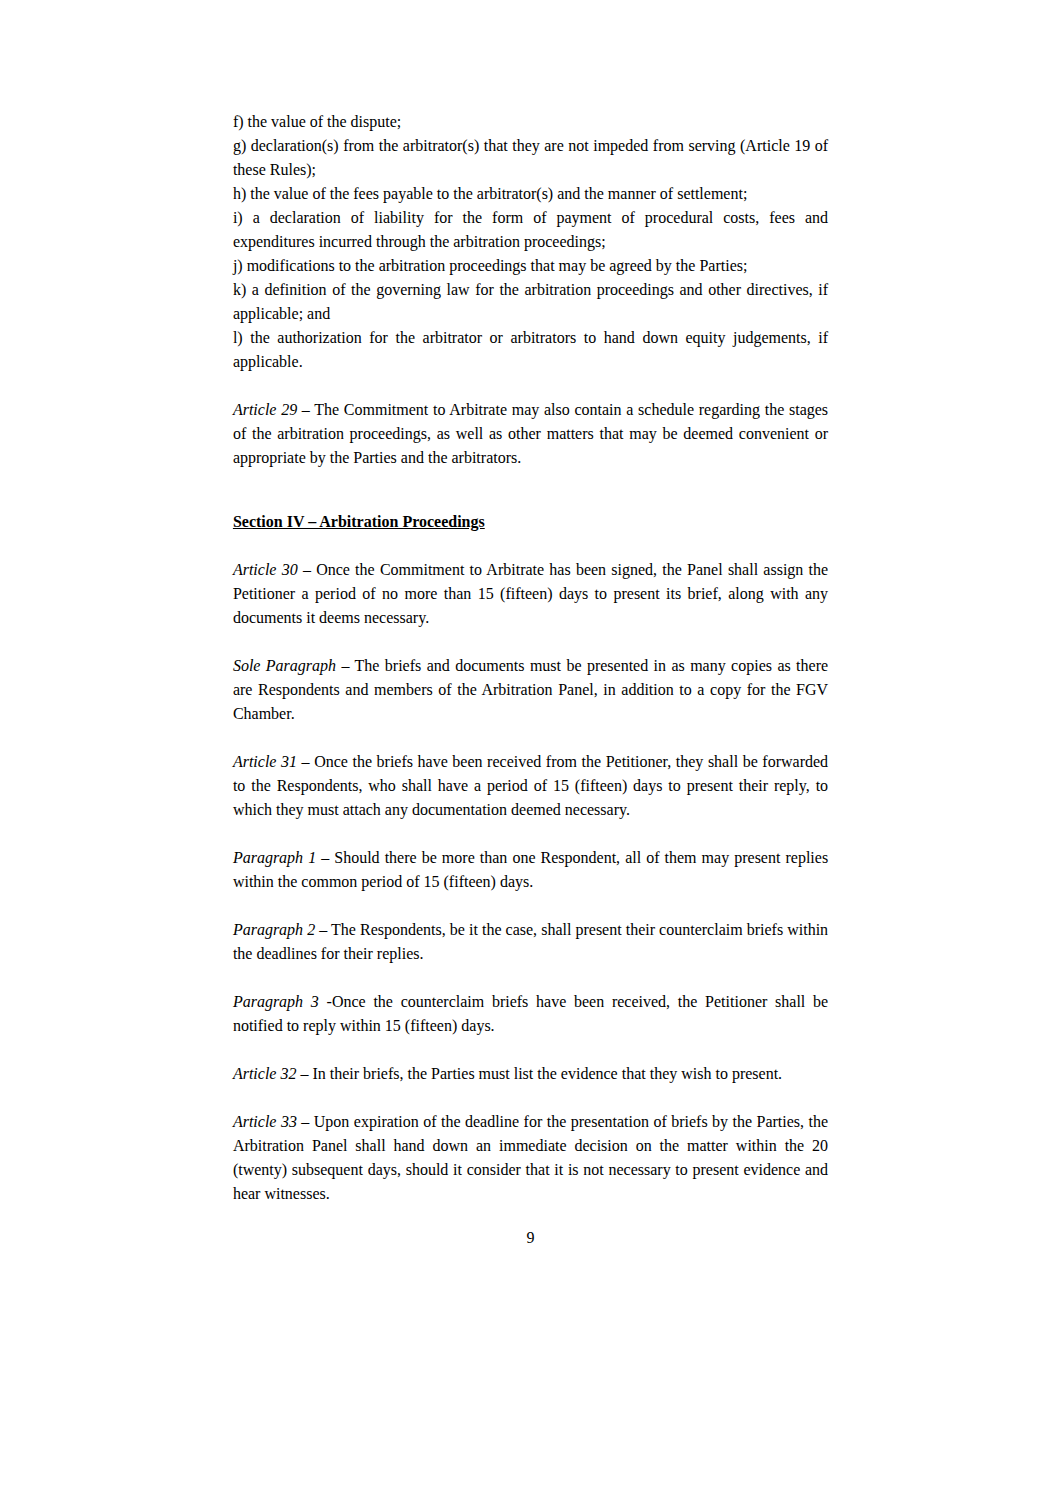f) the value of the dispute;
g) declaration(s) from the arbitrator(s) that they are not impeded from serving (Article 19 of these Rules);
h) the value of the fees payable to the arbitrator(s) and the manner of settlement;
i) a declaration of liability for the form of payment of procedural costs, fees and expenditures incurred through the arbitration proceedings;
j) modifications to the arbitration proceedings that may be agreed by the Parties;
k) a definition of the governing law for the arbitration proceedings and other directives, if applicable; and
l) the authorization for the arbitrator or arbitrators to hand down equity judgements, if applicable.
Article 29 – The Commitment to Arbitrate may also contain a schedule regarding the stages of the arbitration proceedings, as well as other matters that may be deemed convenient or appropriate by the Parties and the arbitrators.
Section IV – Arbitration Proceedings
Article 30 – Once the Commitment to Arbitrate has been signed, the Panel shall assign the Petitioner a period of no more than 15 (fifteen) days to present its brief, along with any documents it deems necessary.
Sole Paragraph – The briefs and documents must be presented in as many copies as there are Respondents and members of the Arbitration Panel, in addition to a copy for the FGV Chamber.
Article 31 – Once the briefs have been received from the Petitioner, they shall be forwarded to the Respondents, who shall have a period of 15 (fifteen) days to present their reply, to which they must attach any documentation deemed necessary.
Paragraph 1 – Should there be more than one Respondent, all of them may present replies within the common period of 15 (fifteen) days.
Paragraph 2 – The Respondents, be it the case, shall present their counterclaim briefs within the deadlines for their replies.
Paragraph 3 -Once the counterclaim briefs have been received, the Petitioner shall be notified to reply within 15 (fifteen) days.
Article 32 – In their briefs, the Parties must list the evidence that they wish to present.
Article 33 – Upon expiration of the deadline for the presentation of briefs by the Parties, the Arbitration Panel shall hand down an immediate decision on the matter within the 20 (twenty) subsequent days, should it consider that it is not necessary to present evidence and hear witnesses.
9